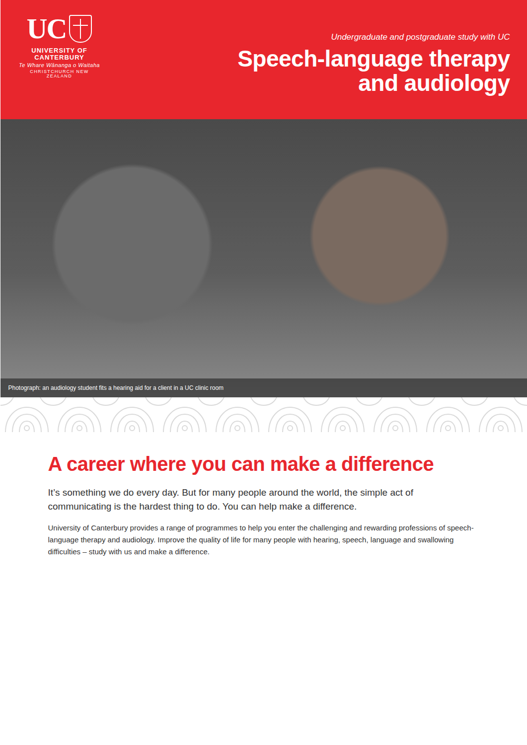UC
University of Canterbury
Te Whare Wānanga o Waitaha
Christchurch New Zealand
Undergraduate and postgraduate study with UC
Speech-language therapy
and audiology
A career where you can make a difference
It’s something we do every day. But for many people around the world, the simple act of communicating is the hardest thing to do. You can help make a difference.
University of Canterbury provides a range of programmes to help you enter the challenging and rewarding professions of speech-language therapy and audiology. Improve the quality of life for many people with hearing, speech, language and swallowing difficulties – study with us and make a difference.